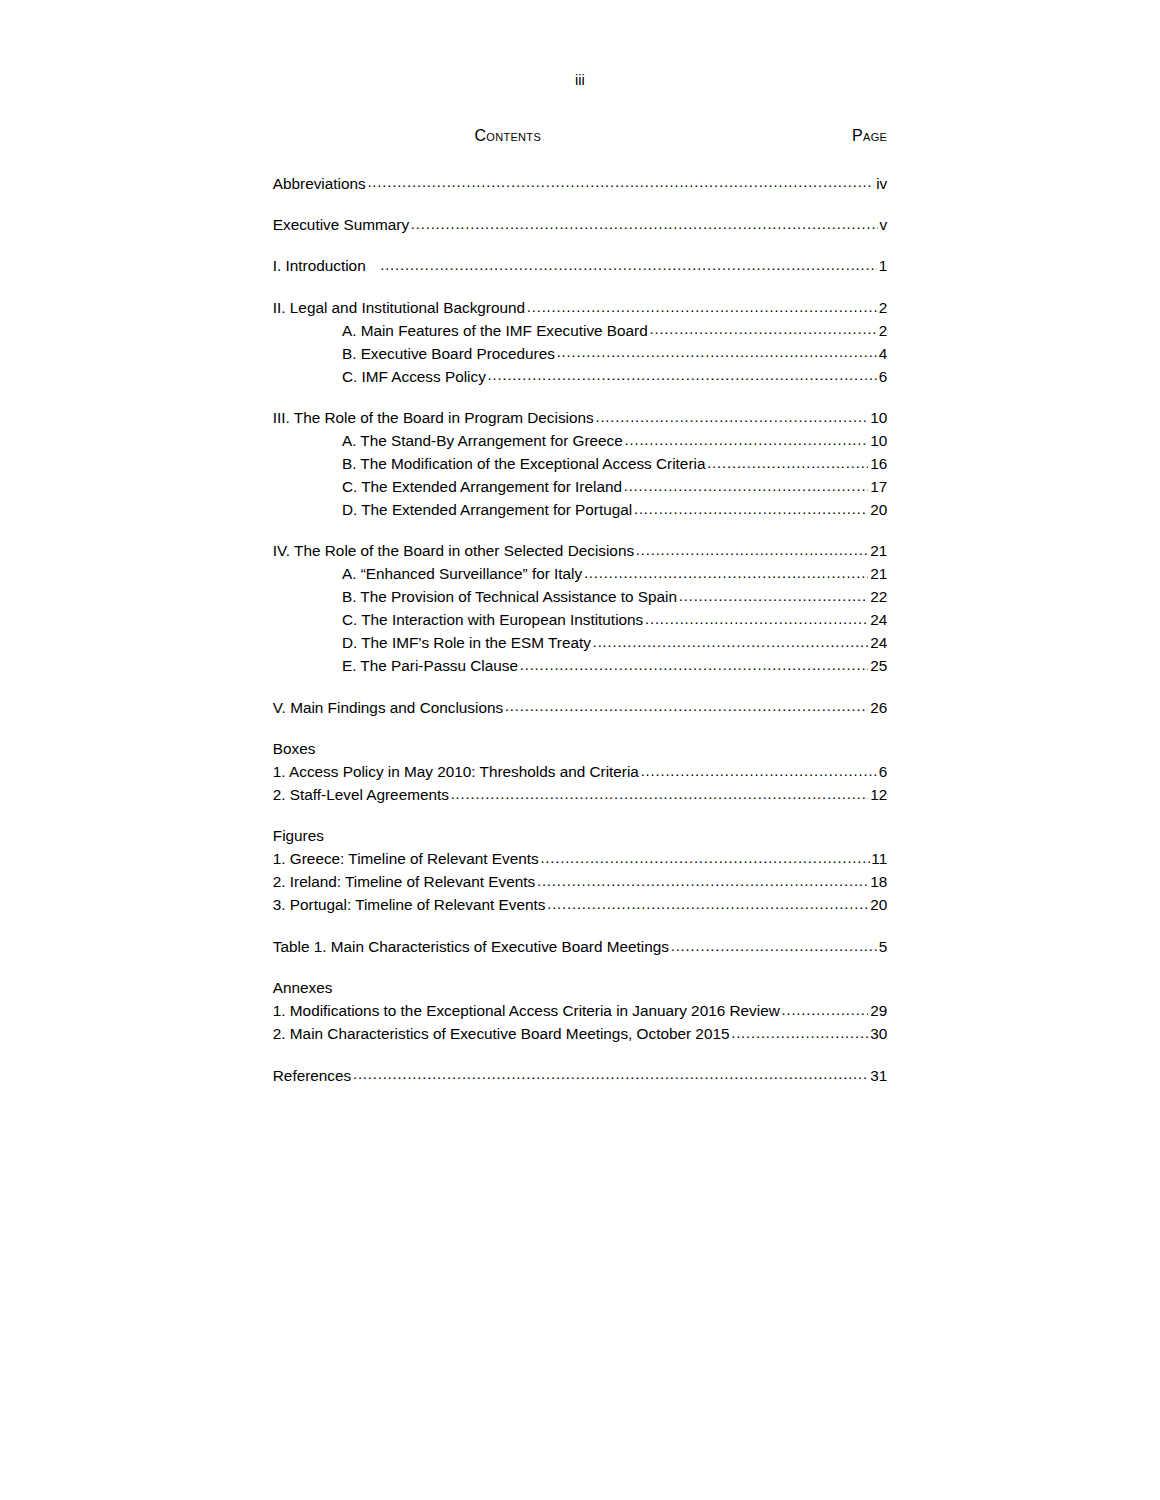iii
Contents Page
Abbreviations .................................................................................................................................................. iv
Executive Summary ....................................................................................................................................... v
I. Introduction ................................................................................................................................. 1
II. Legal and Institutional Background ......................................................................................................... 2
A. Main Features of the IMF Executive Board ..................................................................... 2
B. Executive Board Procedures ....................................................................................... 4
C. IMF Access Policy ....................................................................................................... 6
III. The Role of the Board in Program Decisions ............................................................................. 10
A. The Stand-By Arrangement for Greece ............................................................................. 10
B. The Modification of the Exceptional Access Criteria ................................................. 16
C. The Extended Arrangement for Ireland ............................................................................. 17
D. The Extended Arrangement for Portugal ......................................................................... 20
IV. The Role of the Board in other Selected Decisions ................................................................. 21
A. “Enhanced Surveillance” for Italy ....................................................................................... 21
B. The Provision of Technical Assistance to Spain ............................................................. 22
C. The Interaction with European Institutions ..................................................................... 24
D. The IMF’s Role in the ESM Treaty ....................................................................................... 24
E. The Pari-Passu Clause ............................................................................................................. 25
V. Main Findings and Conclusions ................................................................................................................. 26
Boxes
1. Access Policy in May 2010: Thresholds and Criteria ..................................................................... 6
2. Staff-Level Agreements ......................................................................................................................... 12
Figures
1. Greece: Timeline of Relevant Events ............................................................................................. 11
2. Ireland: Timeline of Relevant Events ............................................................................................. 18
3. Portugal: Timeline of Relevant Events ......................................................................................... 20
Table 1. Main Characteristics of Executive Board Meetings ............................................................................. 5
Annexes
1. Modifications to the Exceptional Access Criteria in January 2016 Review ......................................... 29
2. Main Characteristics of Executive Board Meetings, October 2015 ......................................................... 30
References ......................................................................................................................................................... 31